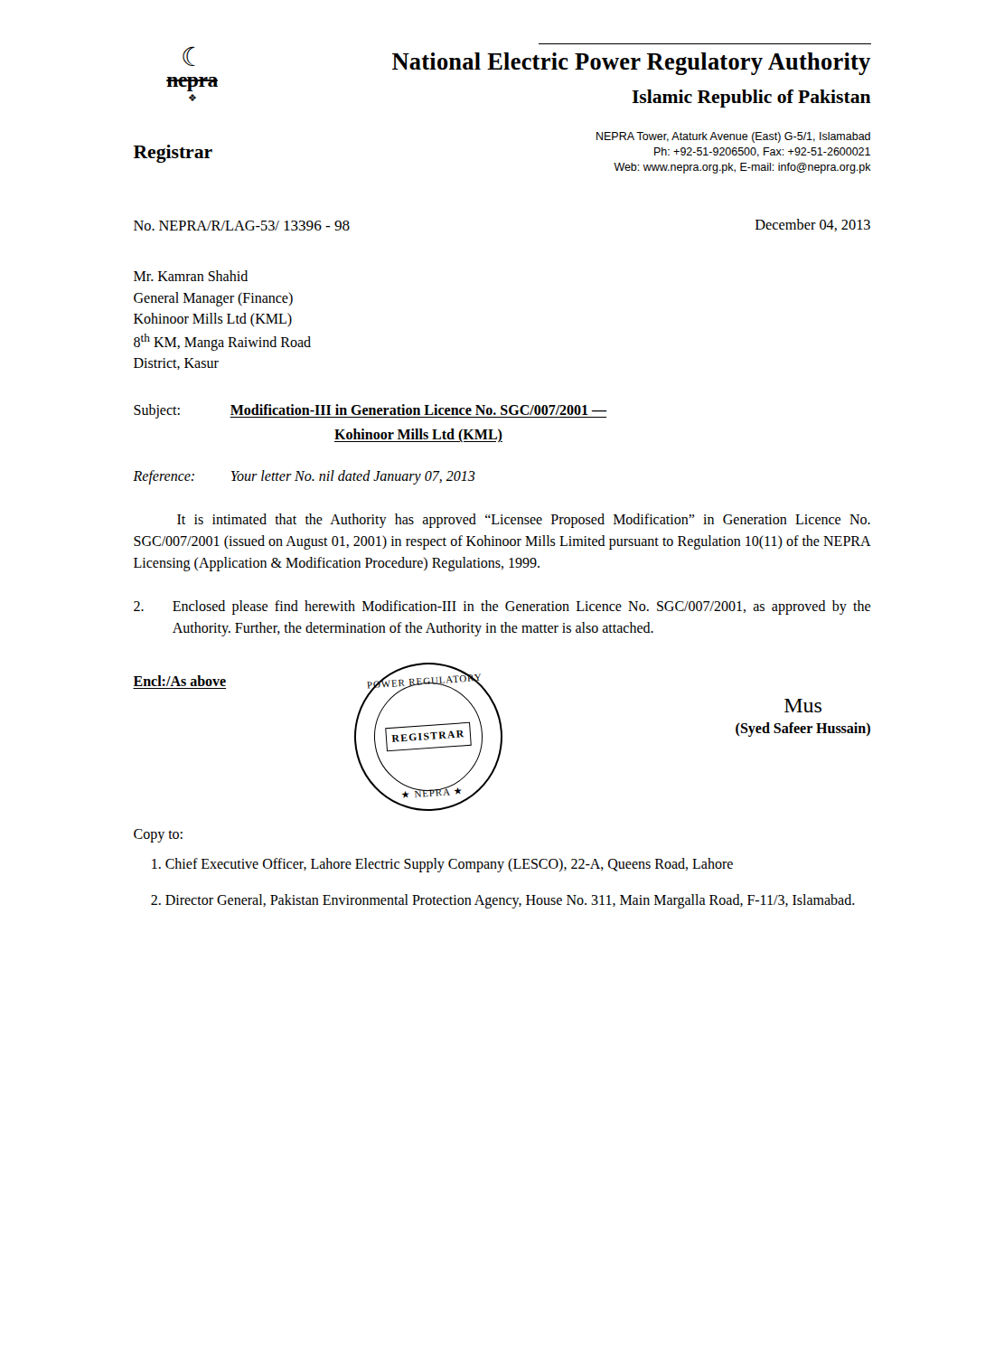☾
nepra
❖
National Electric Power Regulatory Authority
Islamic Republic of Pakistan
NEPRA Tower, Ataturk Avenue (East) G-5/1, Islamabad
Ph: +92-51-9206500, Fax: +92-51-2600021
Web: www.nepra.org.pk, E-mail: info@nepra.org.pk
Registrar
No. NEPRA/R/LAG-53/ 13396 - 98
December 04, 2013
Mr. Kamran Shahid
General Manager (Finance)
Kohinoor Mills Ltd (KML)
8th KM, Manga Raiwind Road
District, Kasur
Subject:
Modification-III in Generation Licence No. SGC/007/2001 — Kohinoor Mills Ltd (KML)
Reference:
Your letter No. nil dated January 07, 2013
It is intimated that the Authority has approved “Licensee Proposed Modification” in Generation Licence No. SGC/007/2001 (issued on August 01, 2001) in respect of Kohinoor Mills Limited pursuant to Regulation 10(11) of the NEPRA Licensing (Application & Modification Procedure) Regulations, 1999.
2.
Enclosed please find herewith Modification-III in the Generation Licence No. SGC/007/2001, as approved by the Authority. Further, the determination of the Authority in the matter is also attached.
Encl:/As above
POWER REGULATORY
REGISTRAR
★ NEPRA ★
Mus
(Syed Safeer Hussain)
Copy to:
Chief Executive Officer, Lahore Electric Supply Company (LESCO), 22-A, Queens Road, Lahore
Director General, Pakistan Environmental Protection Agency, House No. 311, Main Margalla Road, F-11/3, Islamabad.